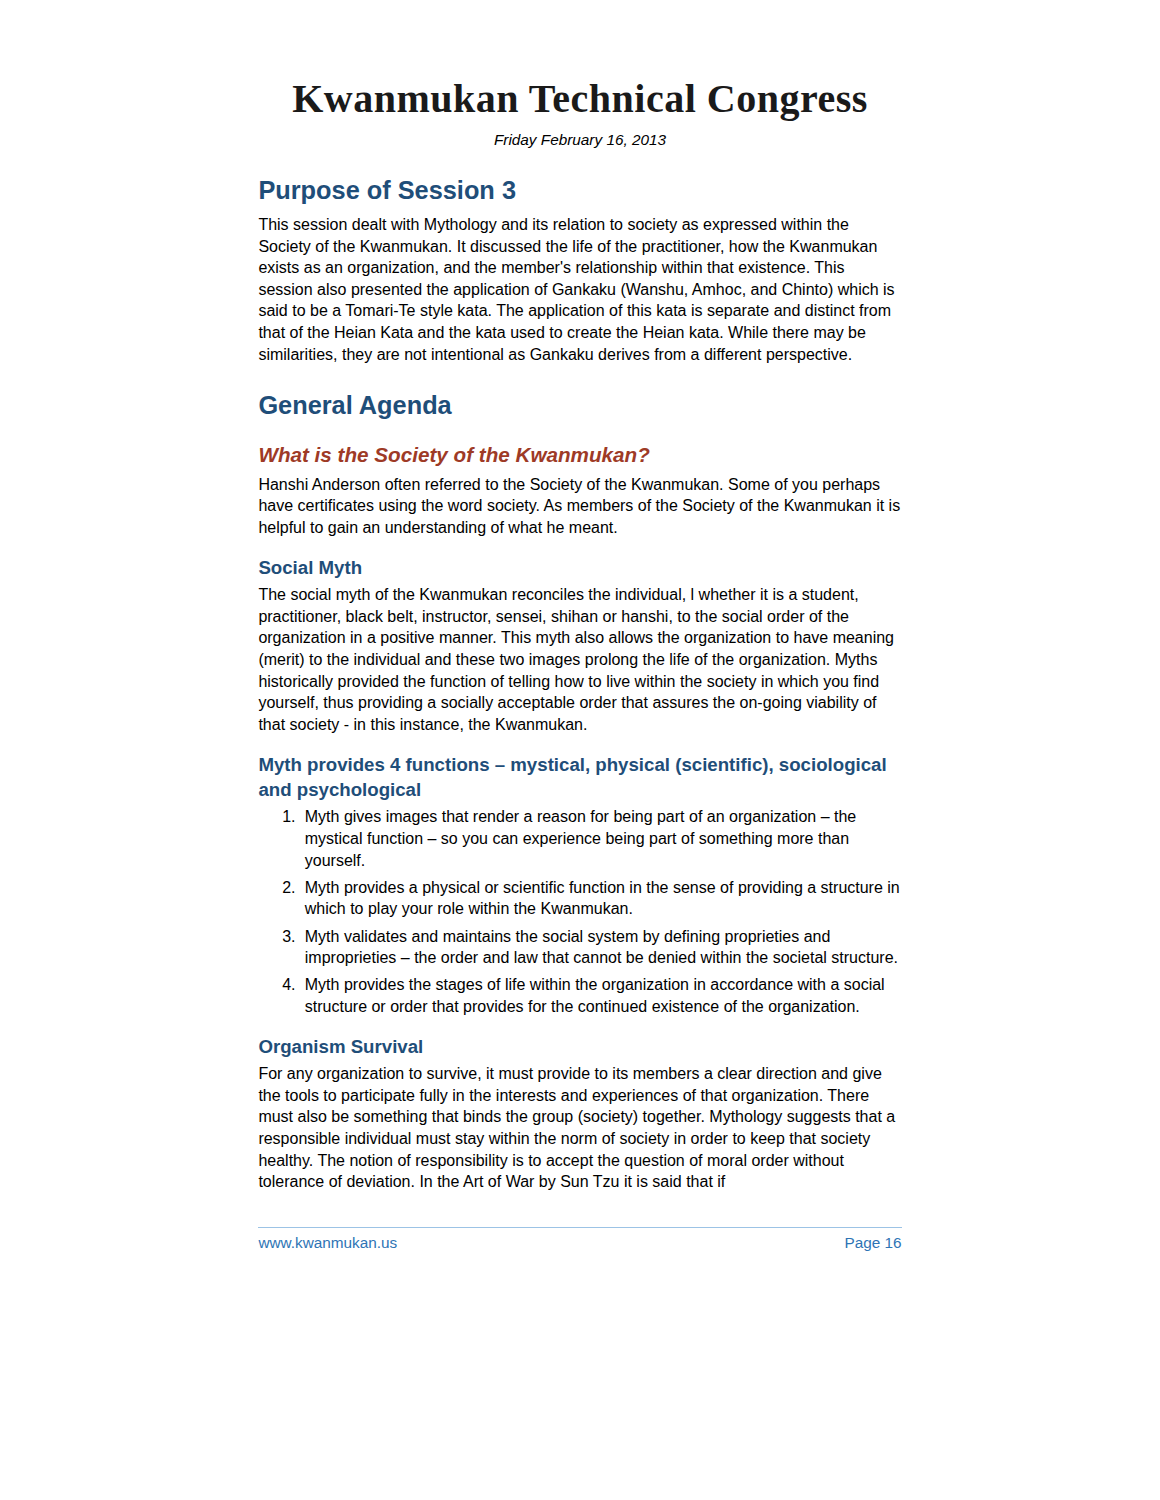Kwanmukan Technical Congress
Friday February 16, 2013
Purpose of Session 3
This session dealt with Mythology and its relation to society as expressed within the Society of the Kwanmukan. It discussed the life of the practitioner, how the Kwanmukan exists as an organization, and the member's relationship within that existence. This session also presented the application of Gankaku (Wanshu, Amhoc, and Chinto) which is said to be a Tomari-Te style kata. The application of this kata is separate and distinct from that of the Heian Kata and the kata used to create the Heian kata. While there may be similarities, they are not intentional as Gankaku derives from a different perspective.
General Agenda
What is the Society of the Kwanmukan?
Hanshi Anderson often referred to the Society of the Kwanmukan. Some of you perhaps have certificates using the word society. As members of the Society of the Kwanmukan it is helpful to gain an understanding of what he meant.
Social Myth
The social myth of the Kwanmukan reconciles the individual, l whether it is a student, practitioner, black belt, instructor, sensei, shihan or hanshi, to the social order of the organization in a positive manner. This myth also allows the organization to have meaning (merit) to the individual and these two images prolong the life of the organization. Myths historically provided the function of telling how to live within the society in which you find yourself, thus providing a socially acceptable order that assures the on-going viability of that society - in this instance, the Kwanmukan.
Myth provides 4 functions – mystical, physical (scientific), sociological and psychological
Myth gives images that render a reason for being part of an organization – the mystical function – so you can experience being part of something more than yourself.
Myth provides a physical or scientific function in the sense of providing a structure in which to play your role within the Kwanmukan.
Myth validates and maintains the social system by defining proprieties and improprieties – the order and law that cannot be denied within the societal structure.
Myth provides the stages of life within the organization in accordance with a social structure or order that provides for the continued existence of the organization.
Organism Survival
For any organization to survive, it must provide to its members a clear direction and give the tools to participate fully in the interests and experiences of that organization. There must also be something that binds the group (society) together. Mythology suggests that a responsible individual must stay within the norm of society in order to keep that society healthy. The notion of responsibility is to accept the question of moral order without tolerance of deviation. In the Art of War by Sun Tzu it is said that if
www.kwanmukan.us Page 16